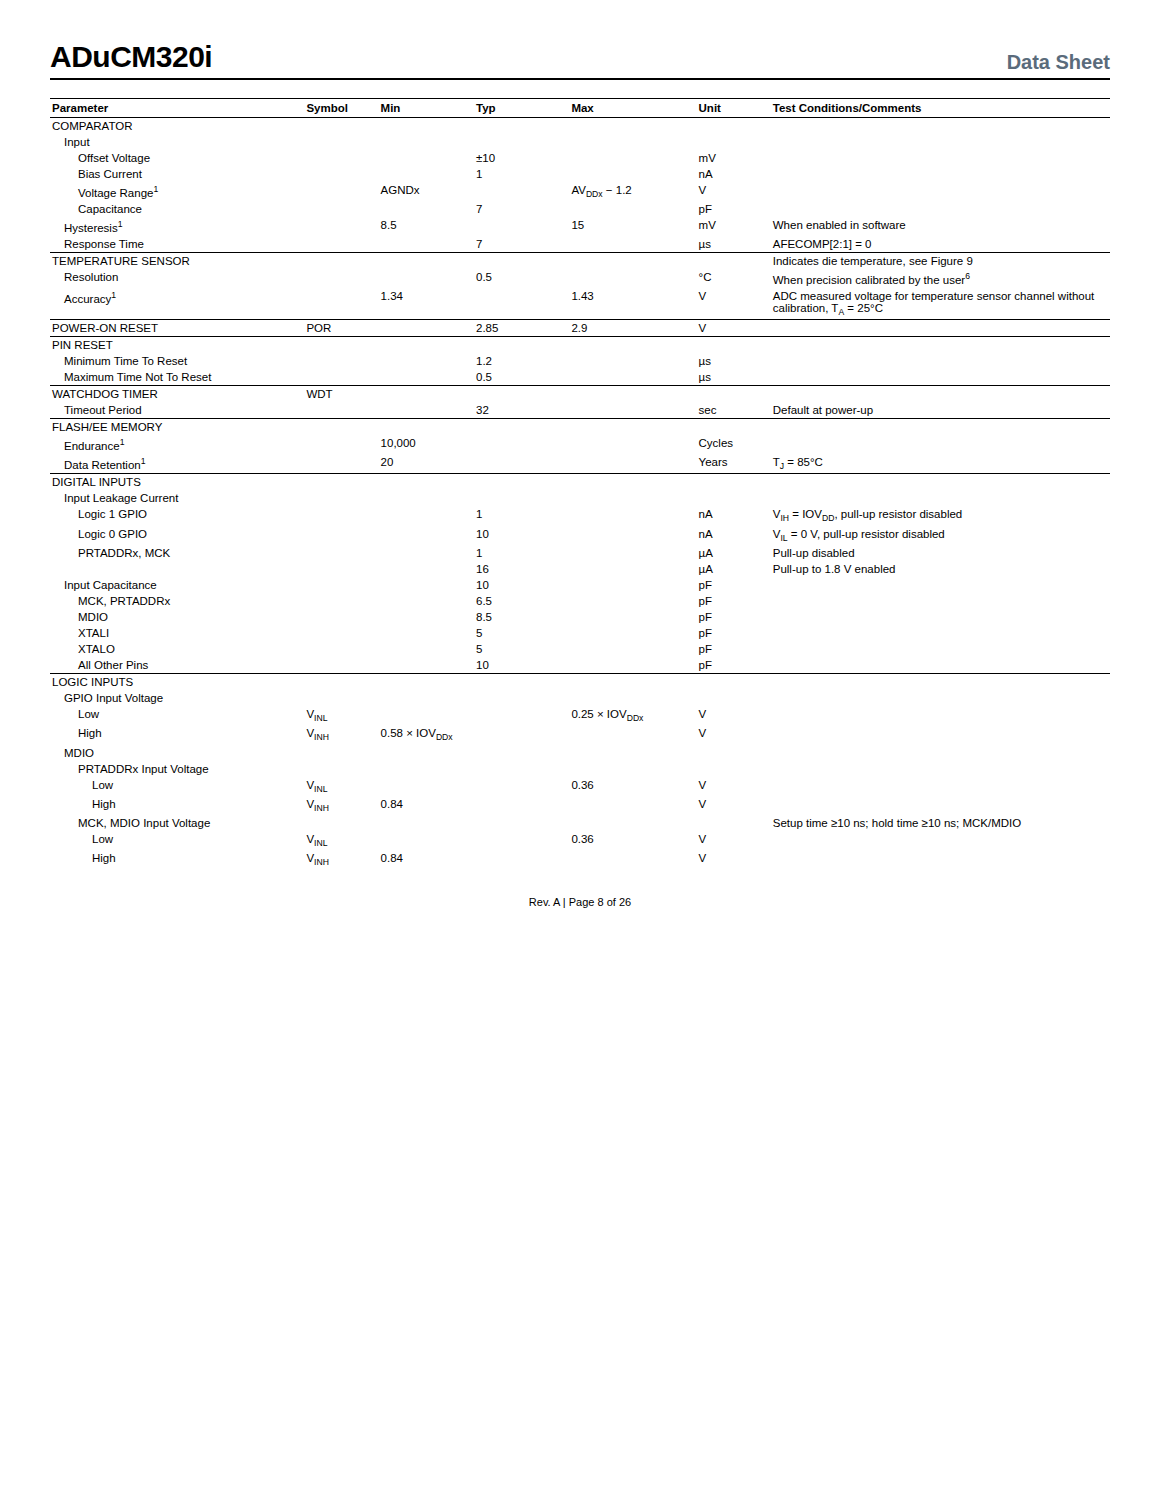ADuCM320i
Data Sheet
| Parameter | Symbol | Min | Typ | Max | Unit | Test Conditions/Comments |
| --- | --- | --- | --- | --- | --- | --- |
| COMPARATOR | | | | | | |
| Input | | | | | | |
| Offset Voltage | | | ±10 | | mV | |
| Bias Current | | | 1 | | nA | |
| Voltage Range 1 | | AGNDx | | AV DDx − 1.2 | V | |
| Capacitance | | | 7 | | pF | |
| Hysteresis 1 | | 8.5 | | 15 | mV | When enabled in software |
| Response Time | | | 7 | | µs | AFECOMP[2:1] = 0 |
| TEMPERATURE SENSOR | | | | | | Indicates die temperature, see Figure 9 |
| Resolution | | | 0.5 | | °C | When precision calibrated by the user 6 |
| Accuracy 1 | | 1.34 | | 1.43 | V | ADC measured voltage for temperature sensor channel without calibration, T A = 25°C |
| POWER-ON RESET | POR | | 2.85 | 2.9 | V | |
| PIN RESET | | | | | | |
| Minimum Time To Reset | | | 1.2 | | µs | |
| Maximum Time Not To Reset | | | 0.5 | | µs | |
| WATCHDOG TIMER | WDT | | | | | |
| Timeout Period | | | 32 | | sec | Default at power-up |
| FLASH/EE MEMORY | | | | | | |
| Endurance 1 | | 10,000 | | | Cycles | |
| Data Retention 1 | | 20 | | | Years | T J = 85°C |
| DIGITAL INPUTS | | | | | | |
| Input Leakage Current | | | | | | |
| Logic 1 GPIO | | | 1 | | nA | V IH = IOV DD , pull-up resistor disabled |
| Logic 0 GPIO | | | 10 | | nA | V IL = 0 V, pull-up resistor disabled |
| PRTADDRx, MCK | | | 1 | | µA | Pull-up disabled |
| | | | 16 | | µA | Pull-up to 1.8 V enabled |
| Input Capacitance | | | 10 | | pF | |
| MCK, PRTADDRx | | | 6.5 | | pF | |
| MDIO | | | 8.5 | | pF | |
| XTALI | | | 5 | | pF | |
| XTALO | | | 5 | | pF | |
| All Other Pins | | | 10 | | pF | |
| LOGIC INPUTS | | | | | | |
| GPIO Input Voltage | | | | | | |
| Low | V INL | | | 0.25 × IOV DDx | V | |
| High | V INH | 0.58 × IOV DDx | | | V | |
| MDIO | | | | | | |
| PRTADDRx Input Voltage | | | | | | |
| Low | V INL | | | 0.36 | V | |
| High | V INH | 0.84 | | | V | |
| MCK, MDIO Input Voltage | | | | | | Setup time ≥10 ns; hold time ≥10 ns; MCK/MDIO |
| Low | V INL | | | 0.36 | V | |
| High | V INH | 0.84 | | | V | |
Rev. A | Page 8 of 26